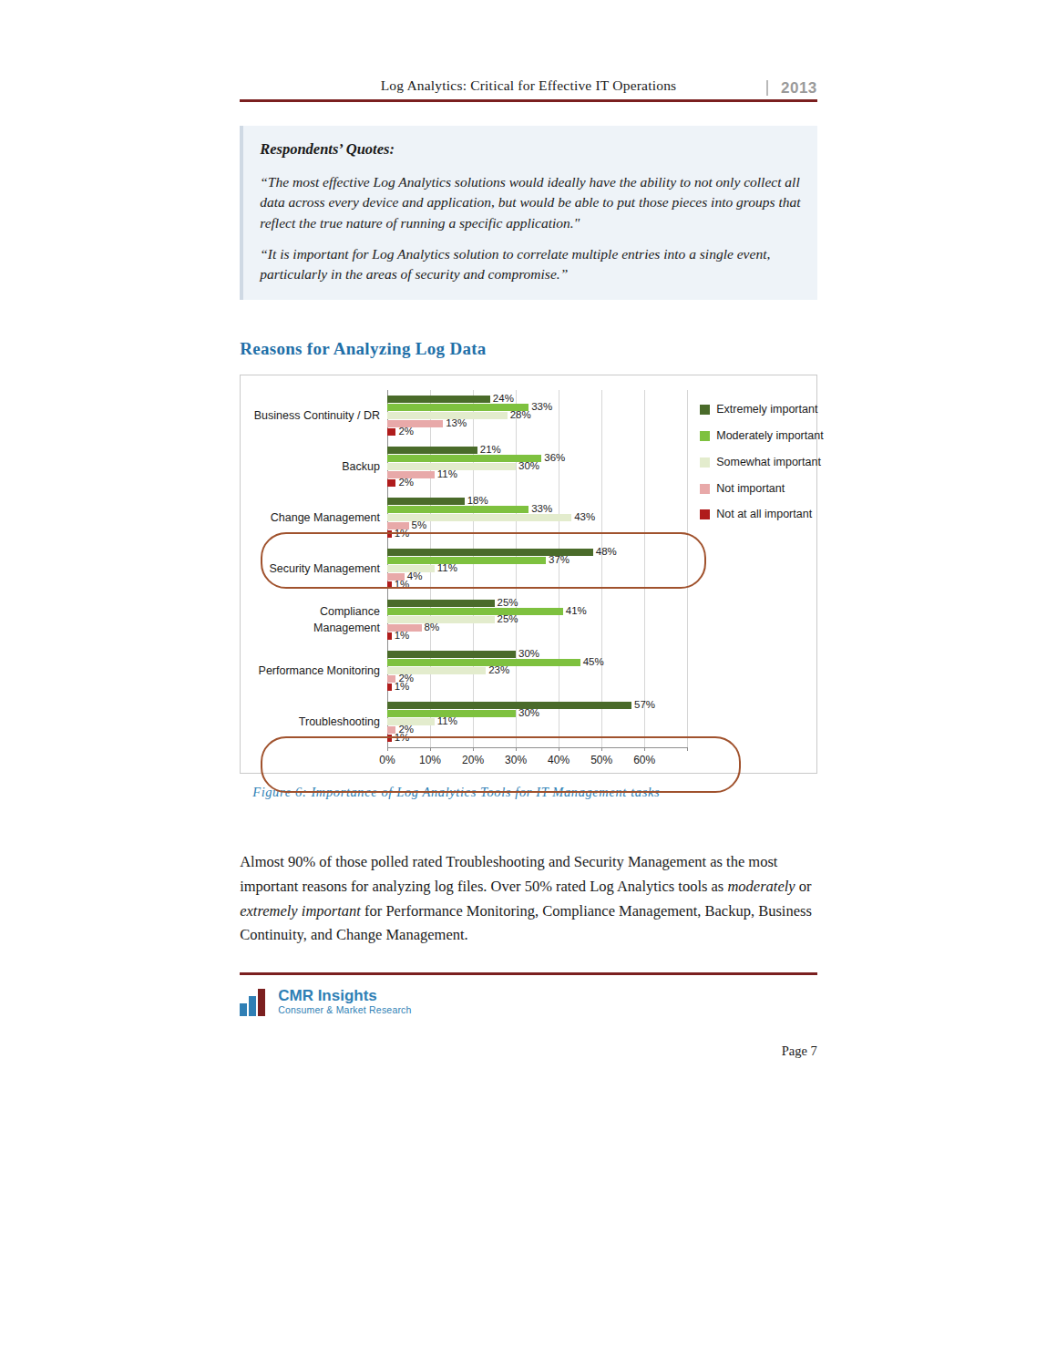Log Analytics: Critical for Effective IT Operations
2013
Respondents’ Quotes:
“The most effective Log Analytics solutions would ideally have the ability to not only collect all data across every device and application, but would be able to put those pieces into groups that reflect the true nature of running a specific application."
“It is important for Log Analytics solution to correlate multiple entries into a single event, particularly in the areas of security and compromise.”
Reasons for Analyzing Log Data
Business Continuity / DR
Backup
Change Management
Security Management
Compliance Management
Performance Monitoring
Troubleshooting
24%
33%
28%
13%
2%
21%
36%
30%
11%
2%
18%
33%
43%
5%
1%
48%
37%
11%
4%
1%
25%
41%
25%
8%
1%
30%
45%
23%
2%
1%
57%
30%
11%
2%
1%
0%
10%
20%
30%
40%
50%
60%
Extremely important
Moderately important
Somewhat important
Not important
Not at all important
Figure 6: Importance of Log Analytics Tools for IT Management tasks
Almost 90% of those polled rated Troubleshooting and Security Management as the most important reasons for analyzing log files. Over 50% rated Log Analytics tools as moderately or extremely important for Performance Monitoring, Compliance Management, Backup, Business Continuity, and Change Management.
CMR Insights
Consumer & Market Research
Page 7